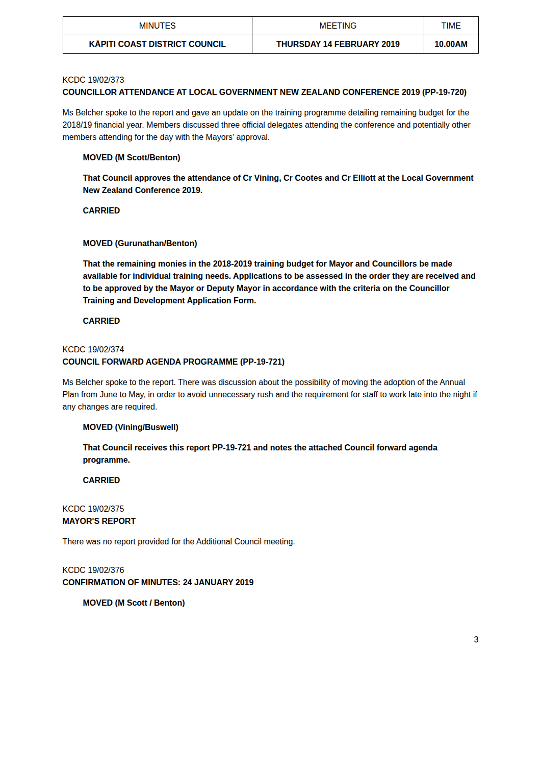| MINUTES | MEETING | TIME |
| KĀPITI COAST DISTRICT COUNCIL | THURSDAY 14 FEBRUARY 2019 | 10.00AM |
KCDC 19/02/373
Councillor Attendance at Local Government New Zealand Conference 2019 (PP-19-720)
Ms Belcher spoke to the report and gave an update on the training programme detailing remaining budget for the 2018/19 financial year. Members discussed three official delegates attending the conference and potentially other members attending for the day with the Mayors' approval.
MOVED (M Scott/Benton)
That Council approves the attendance of Cr Vining, Cr Cootes and Cr Elliott at the Local Government New Zealand Conference 2019.
CARRIED
MOVED (Gurunathan/Benton)
That the remaining monies in the 2018-2019 training budget for Mayor and Councillors be made available for individual training needs. Applications to be assessed in the order they are received and to be approved by the Mayor or Deputy Mayor in accordance with the criteria on the Councillor Training and Development Application Form.
CARRIED
KCDC 19/02/374
Council Forward Agenda Programme (PP-19-721)
Ms Belcher spoke to the report. There was discussion about the possibility of moving the adoption of the Annual Plan from June to May, in order to avoid unnecessary rush and the requirement for staff to work late into the night if any changes are required.
MOVED (Vining/Buswell)
That Council receives this report PP-19-721 and notes the attached Council forward agenda programme.
CARRIED
KCDC 19/02/375
Mayor's Report
There was no report provided for the Additional Council meeting.
KCDC 19/02/376
Confirmation of Minutes: 24 January 2019
MOVED (M Scott / Benton)
3